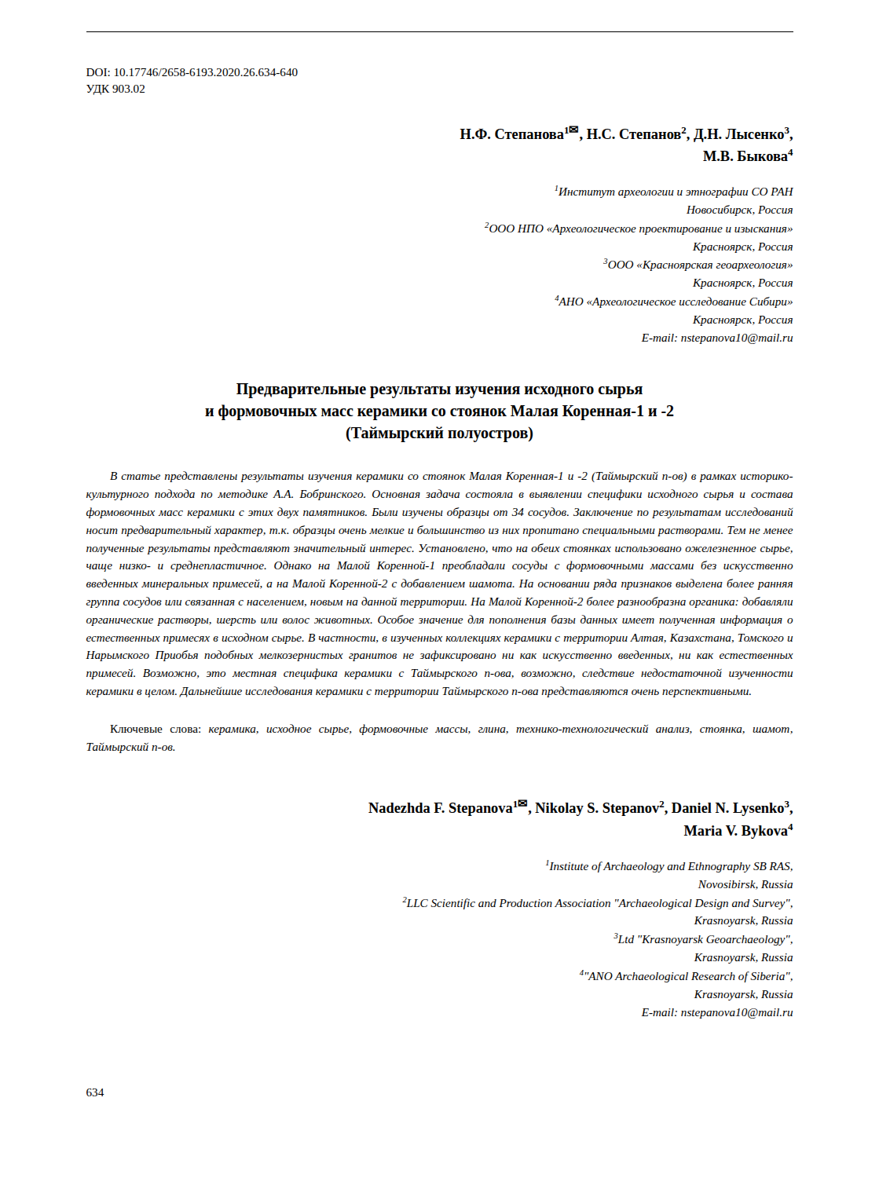DOI: 10.17746/2658-6193.2020.26.634-640
УДК 903.02
Н.Ф. Степанова1✉, Н.С. Степанов2, Д.Н. Лысенко3,
М.В. Быкова4
1Институт археологии и этнографии СО РАН
Новосибирск, Россия
2ООО НПО «Археологическое проектирование и изыскания»
Красноярск, Россия
3ООО «Красноярская геоархеология»
Красноярск, Россия
4АНО «Археологическое исследование Сибири»
Красноярск, Россия
E-mail: nstepanova10@mail.ru
Предварительные результаты изучения исходного сырья
и формовочных масс керамики со стоянок Малая Коренная-1 и -2
(Таймырский полуостров)
В статье представлены результаты изучения керамики со стоянок Малая Коренная-1 и -2 (Таймырский п-ов) в рамках историко-культурного подхода по методике А.А. Бобринского. Основная задача состояла в выявлении специфики исходного сырья и состава формовочных масс керамики с этих двух памятников. Были изучены образцы от 34 сосудов. Заключение по результатам исследований носит предварительный характер, т.к. образцы очень мелкие и большинство из них пропитано специальными растворами. Тем не менее полученные результаты представляют значительный интерес. Установлено, что на обеих стоянках использовано ожелезненное сырье, чаще низко- и среднепластичное. Однако на Малой Коренной-1 преобладали сосуды с формовочными массами без искусственно введенных минеральных примесей, а на Малой Коренной-2 с добавлением шамота. На основании ряда признаков выделена более ранняя группа сосудов или связанная с населением, новым на данной территории. На Малой Коренной-2 более разнообразна органика: добавляли органические растворы, шерсть или волос животных. Особое значение для пополнения базы данных имеет полученная информация о естественных примесях в исходном сырье. В частности, в изученных коллекциях керамики с территории Алтая, Казахстана, Томского и Нарымского Приобья подобных мелкозернистых гранитов не зафиксировано ни как искусственно введенных, ни как естественных примесей. Возможно, это местная специфика керамики с Таймырского п-ова, возможно, следствие недостаточной изученности керамики в целом. Дальнейшие исследования керамики с территории Таймырского п-ова представляются очень перспективными.
Ключевые слова: керамика, исходное сырье, формовочные массы, глина, технико-технологический анализ, стоянка, шамот, Таймырский п-ов.
Nadezhda F. Stepanova1✉, Nikolay S. Stepanov2, Daniel N. Lysenko3,
Maria V. Bykova4
1Institute of Archaeology and Ethnography SB RAS,
Novosibirsk, Russia
2LLC Scientific and Production Association "Archaeological Design and Survey",
Krasnoyarsk, Russia
3Ltd "Krasnoyarsk Geoarchaeology",
Krasnoyarsk, Russia
4"ANO Archaeological Research of Siberia",
Krasnoyarsk, Russia
E-mail: nstepanova10@mail.ru
634